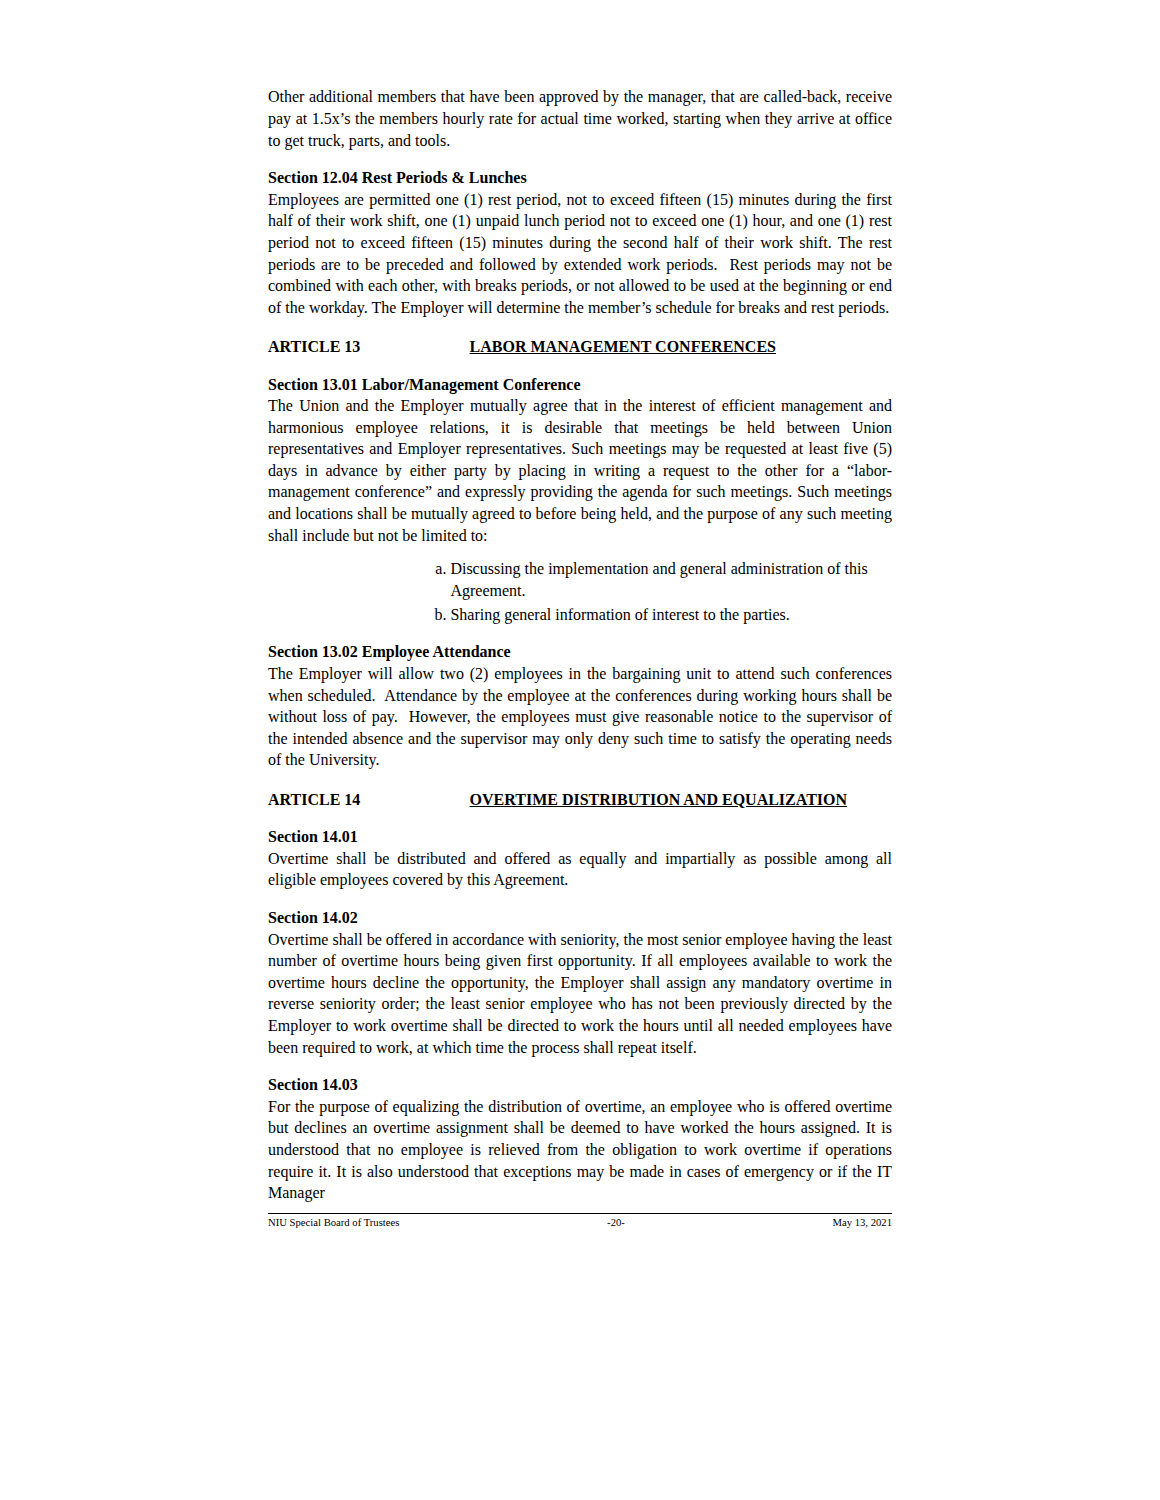Other additional members that have been approved by the manager, that are called-back, receive pay at 1.5x’s the members hourly rate for actual time worked, starting when they arrive at office to get truck, parts, and tools.
Section 12.04 Rest Periods & Lunches
Employees are permitted one (1) rest period, not to exceed fifteen (15) minutes during the first half of their work shift, one (1) unpaid lunch period not to exceed one (1) hour, and one (1) rest period not to exceed fifteen (15) minutes during the second half of their work shift. The rest periods are to be preceded and followed by extended work periods. Rest periods may not be combined with each other, with breaks periods, or not allowed to be used at the beginning or end of the workday. The Employer will determine the member’s schedule for breaks and rest periods.
ARTICLE 13 LABOR MANAGEMENT CONFERENCES
Section 13.01 Labor/Management Conference
The Union and the Employer mutually agree that in the interest of efficient management and harmonious employee relations, it is desirable that meetings be held between Union representatives and Employer representatives. Such meetings may be requested at least five (5) days in advance by either party by placing in writing a request to the other for a “labor-management conference” and expressly providing the agenda for such meetings. Such meetings and locations shall be mutually agreed to before being held, and the purpose of any such meeting shall include but not be limited to:
Discussing the implementation and general administration of this Agreement.
Sharing general information of interest to the parties.
Section 13.02 Employee Attendance
The Employer will allow two (2) employees in the bargaining unit to attend such conferences when scheduled. Attendance by the employee at the conferences during working hours shall be without loss of pay. However, the employees must give reasonable notice to the supervisor of the intended absence and the supervisor may only deny such time to satisfy the operating needs of the University.
ARTICLE 14 OVERTIME DISTRIBUTION AND EQUALIZATION
Section 14.01
Overtime shall be distributed and offered as equally and impartially as possible among all eligible employees covered by this Agreement.
Section 14.02
Overtime shall be offered in accordance with seniority, the most senior employee having the least number of overtime hours being given first opportunity. If all employees available to work the overtime hours decline the opportunity, the Employer shall assign any mandatory overtime in reverse seniority order; the least senior employee who has not been previously directed by the Employer to work overtime shall be directed to work the hours until all needed employees have been required to work, at which time the process shall repeat itself.
Section 14.03
For the purpose of equalizing the distribution of overtime, an employee who is offered overtime but declines an overtime assignment shall be deemed to have worked the hours assigned. It is understood that no employee is relieved from the obligation to work overtime if operations require it. It is also understood that exceptions may be made in cases of emergency or if the IT Manager
NIU Special Board of Trustees May 13, 2021
-20-